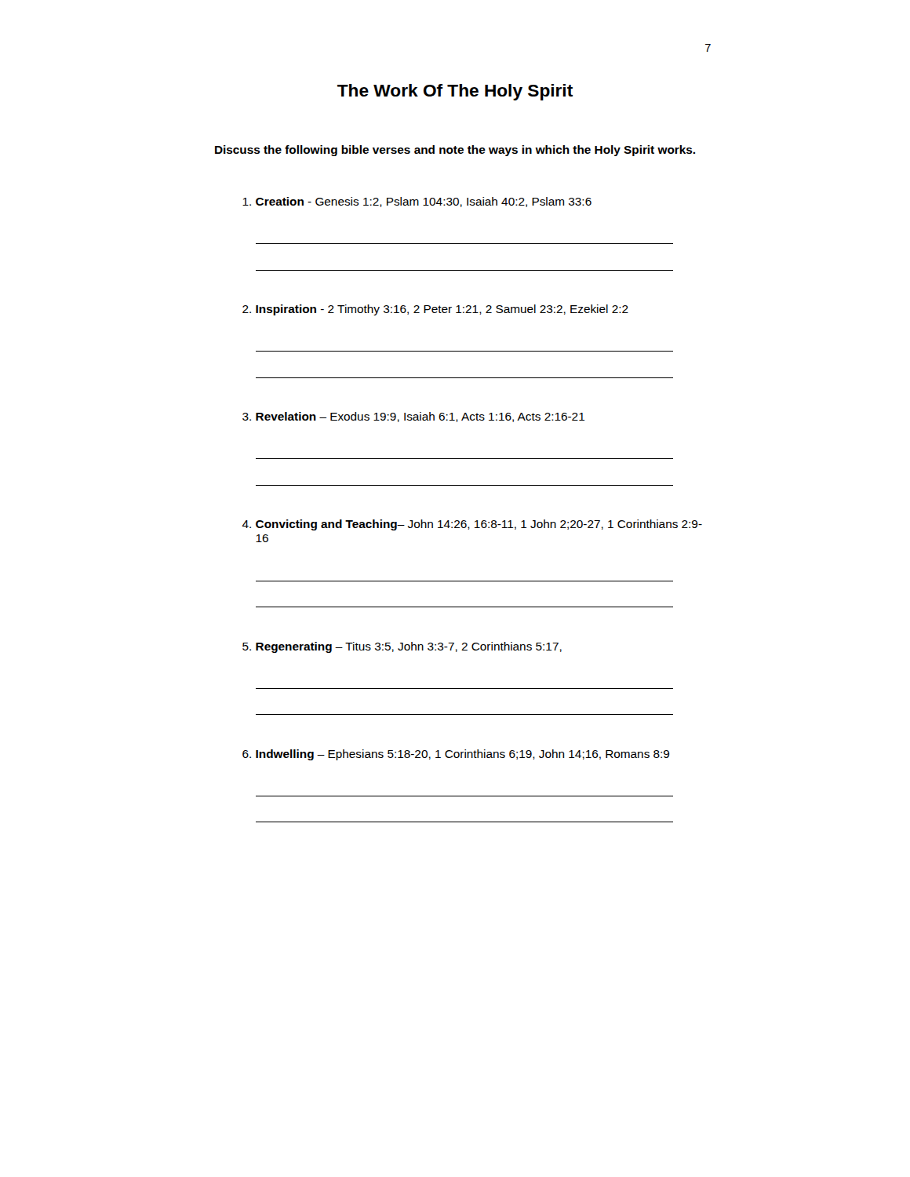7
The Work Of The Holy Spirit
Discuss the following bible verses and note the ways in which the Holy Spirit works.
Creation - Genesis 1:2, Pslam 104:30, Isaiah 40:2, Pslam 33:6
Inspiration - 2 Timothy 3:16, 2 Peter 1:21, 2 Samuel 23:2, Ezekiel 2:2
Revelation – Exodus 19:9, Isaiah 6:1, Acts 1:16, Acts 2:16-21
Convicting and Teaching– John 14:26, 16:8-11, 1 John 2;20-27, 1 Corinthians 2:9-16
Regenerating – Titus 3:5, John 3:3-7, 2 Corinthians 5:17,
Indwelling – Ephesians 5:18-20, 1 Corinthians 6;19, John 14;16, Romans 8:9